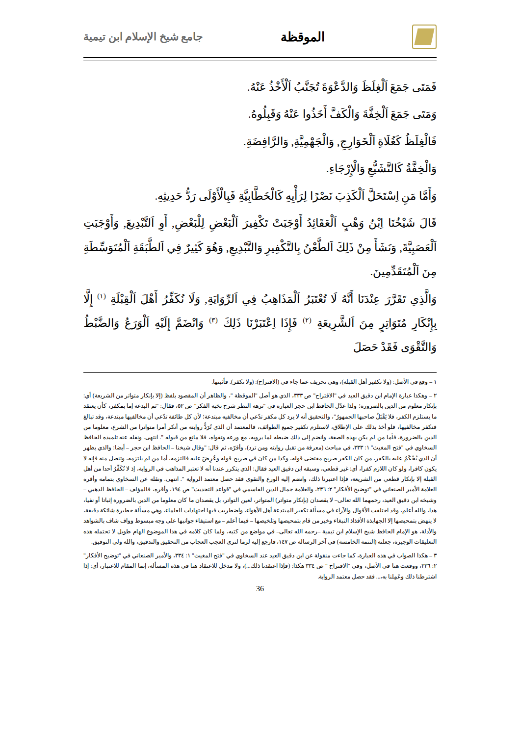الموقظة
جامع شيخ الإسلام ابن تيمية
فَمَتَى جَمَعَ اَلْغِلَظَ وَالدَّعْوَةَ تُجَنَّبُ اَلْأَخْذُ عَنْهُ.
وَمَتَى جَمَعَ اَلْخِفَّةَ وَالْكَفَّ أَخَذُوا عَنْهُ وَقَبِلُوهُ.
فَالْغِلَظُ كَغُلَاةِ اَلْخَوَارِجِ, وَالْجَهْمِيَّةِ, وَالرَّافِضَةِ.
وَالْخِفَّةُ كَالتَّشَيُّعِ وَالْإِرْجَاءِ.
وَأَمَّا مَنِ اِسْتَحَلَّ اَلْكَذِبَ نَصْرًا لِرَأْيِهِ كَالْخَطَّابِيَّةِ فَبِالْأَوْلَى رَدُّ حَدِيثِهِ.
قَالَ شَيْخُنَا اِبْنُ وَهْبٍ اَلْعَقَائِدُ أَوْجَبَتْ تَكْفِيرَ اَلْبَعْضِ لِلْبَعْضِ, أَوِ اَلتَّبْدِيعَ, وَأَوْجَبَتِ اَلْعَصَبِيَّةَ, وَنَشَأَ مِنْ ذَلِكَ اَلطَّعْنُ بِالتَّكْفِيرِ وَالتَّبْدِيعِ, وَهُوَ كَثِيرٌ فِي اَلطَّبَقَةِ اَلْمُتَوَسِّطَةِ مِنَ اَلْمُتَقَدِّمِينَ.
وَالَّذِي تَقَرَّرَ عِنْدَنَا أَنَّهُ لَا تُعْتَبَرُ اَلْمَذَاهِبُ فِي اَلرِّوَايَةِ, وَلَا نُكَفِّرُ أَهْلَ اَلْقِبْلَةِ (١) إِلَّا بِإِنْكَارِ مُتَوَاتِرٍ مِنَ اَلشَّرِيعَةِ (٢) فَإِذَا اِعْتَبَرْنَا ذَلِكَ (٣) وَانْضَمَّ إِلَيْهِ اَلْوَرَعُ وَالضَّبْطُ وَالتَّقْوَى فَقَدْ حَصَلَ
١ – وقع في الأصل: (ولا تكفير أهل القبلة)، وهي تحريف عما جاء في (الاقتراح): (ولا نكفر). فأثبتها.
٢ – وهكذا عبارة الإمام ابن دقيق العيد في "الاقتراح" ص ٣٣٣، الذي هو أصل "الموقظة "، والظاهر أن المقصود بلفظ (إلا بإنكار متواتر من الشريعة) أي: بإنكار معلوم من الدين بالضرورة؛ ولذا عدّل الحافظ ابن حجر العبارة في "نزهة النظر شرح نخبة الفكر" ص ٥٢، فقال: "ثم البدعة إما بمكفر، كأن يعتقد ما يستلزم الكفر، فلا يَقْبَلُ صاحبها الجمهورُ"، والتحقيق أنه لا يرد كل مكفر تدّعي أن مخالفيه مبتدعة؛ لأن كل طائفة تدّعي أن مخالفيها مبتدعة، وقد تبالغ فتكفر مخالفيها، فلو أخذ بذلك على الإطلاق، لاستلزم تكفير جميع الطوائف، فالمعتمد أن الذي تُرَدُّ روايته من أنكر أمرا متواترا من الشرع، معلوما من الدين بالضرورة، فأما من لم يكن بهذه الصفة، وانضم إلى ذلك ضبطه لما يرويه، مع ورعه وتقواه، فلا مانع من قبوله ". انتهى. ونقله عنه تلميذه الحافظ السخاوي في "فتح المغيث" ١: ٣٣٣، في مباحث (معرفة من تقبل روايته ومن ترد)، وأقرّه، ثم قال: "وقال شيخنا – الحافظ ابن حجر – أيضا: والذي يظهر أن الذي يُحْكَمُ عليه بالكفر، من كان الكفر صريح مقتضى قوله، وكذا من كان في صريح قوله وعُرِضَ عليه فالتزمه، أما من لم يلتزمه، وتنصل منه فإنه لا يكون كافرا، ولو كان اللازم كفرا، أي: غير قطعي، وسبقه ابن دقيق العيد فقال: الذي يتكرر عندنا أنه لا تعتبر المذاهب في الرواية، إذ لا نُكَفِّرُ أحدا من أهل القبلة إلا بإنكار قطعي من الشريعة، فإذا اعتبرنا ذلك، وانضم إليه الورع والتقوى فقد حصل معتمد الرواية ". انتهى. ونقله عن السخاوي بتمامه وأقره العلامة الأمير الصنعاني في "توضيح الأفكار" ٢: ٢٣٦، والعلامة جمال الدين القاسمي في "قواعد التحديث" ص ١٩٤، وأقره، فالمؤلف – الحافظ الذهبي – وشيخه ابن دقيق العيد، رحمهما الله تعالى– لا يقصدان (بإنكار متواتر) المتواتر، لعين التواتر، بل يقصدان ما كان معلوما من الدين بالضرورة إثباتا أو نفيا، هذا، والله أعلم، وقد اختلفت الأقوال والآراء في مسألة تكفير المبتدعة أهل الأهواء، واضطربت فيها اجتهادات العلماء، وهي مسألة خطيرة شائكة دقيقة، لا ينهض بتمحيصها إلا الجهابذة الأفذاذ النبغاء وخير من قام بتمحيصها وتلخيصها – فيما أعلم – مع استيفاء جوانبها على وجه مبسوط وواف شاف بالشواهد والأدلة، هو الإمام الحافظ شيخ الإسلام ابن تيمية –رحمه الله تعالى– في مواضع من كتبه، ولما كان كلامه في هذا الموضوع الهام طويل لا تحتمله هذه التعليقات الوجيزة، جعلته (التتمة الخامسة) في آخر الرسالة ص ١٤٧، فارجع إليه لزما لترى العجب العجاب من التحقيق والتدقيق، والله ولي التوفيق.
٣ – هكذا الصواب في هذه العبارة، كما جاءت منقولة عن ابن دقيق العيد عند السخاوي في "فتح المغيث" ١: ٣٣٤، والأمير الصنعاني في "توضيح الأفكار" ٢: ٢٣٦، ووقعت هنا في الأصل، وفي "الاقتراح " ص ٣٣٤ هكذا: (فإذا اعتقدنا ذلك...)، ولا مدخل للاعتقاد هنا في هذه المسألة، إنما المقام للاعتبار، أي: إذا اشترطنا ذلك وعَمِلنا به،... فقد حصل معتمد الرواية.
36